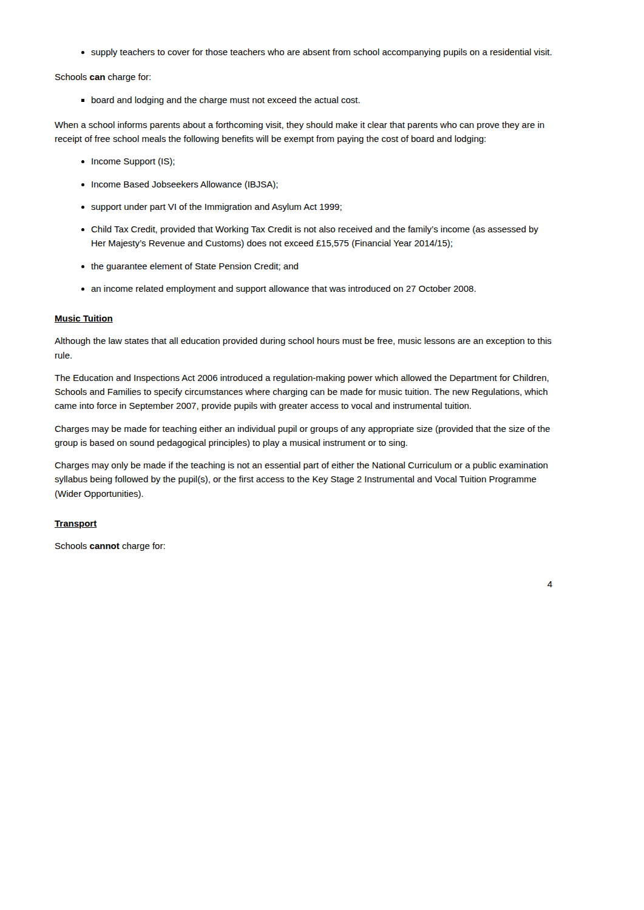supply teachers to cover for those teachers who are absent from school accompanying pupils on a residential visit.
Schools can charge for:
board and lodging and the charge must not exceed the actual cost.
When a school informs parents about a forthcoming visit, they should make it clear that parents who can prove they are in receipt of free school meals the following benefits will be exempt from paying the cost of board and lodging:
Income Support (IS);
Income Based Jobseekers Allowance (IBJSA);
support under part VI of the Immigration and Asylum Act 1999;
Child Tax Credit, provided that Working Tax Credit is not also received and the family’s income (as assessed by Her Majesty’s Revenue and Customs) does not exceed £15,575 (Financial Year 2014/15);
the guarantee element of State Pension Credit; and
an income related employment and support allowance that was introduced on 27 October 2008.
Music Tuition
Although the law states that all education provided during school hours must be free, music lessons are an exception to this rule.
The Education and Inspections Act 2006 introduced a regulation-making power which allowed the Department for Children, Schools and Families to specify circumstances where charging can be made for music tuition. The new Regulations, which came into force in September 2007, provide pupils with greater access to vocal and instrumental tuition.
Charges may be made for teaching either an individual pupil or groups of any appropriate size (provided that the size of the group is based on sound pedagogical principles) to play a musical instrument or to sing.
Charges may only be made if the teaching is not an essential part of either the National Curriculum or a public examination syllabus being followed by the pupil(s), or the first access to the Key Stage 2 Instrumental and Vocal Tuition Programme (Wider Opportunities).
Transport
Schools cannot charge for:
4